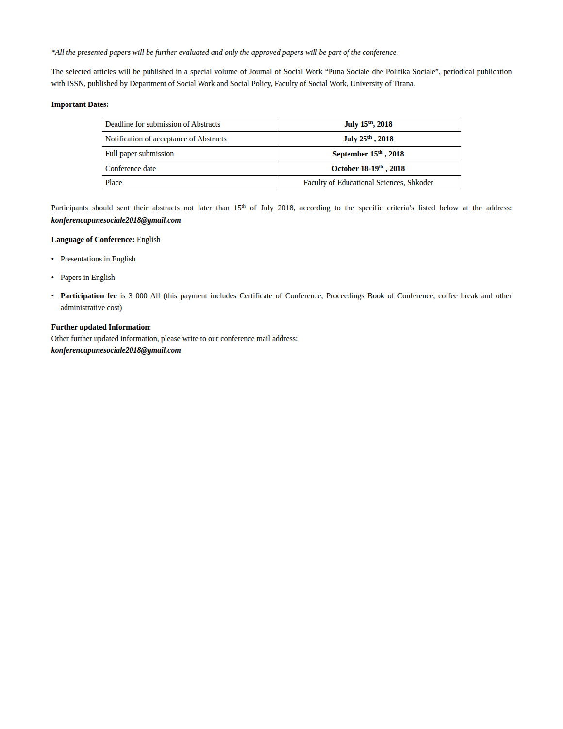*All the presented papers will be further evaluated and only the approved papers will be part of the conference.
The selected articles will be published in a special volume of Journal of Social Work “Puna Sociale dhe Politika Sociale”, periodical publication with ISSN, published by Department of Social Work and Social Policy, Faculty of Social Work, University of Tirana.
Important Dates:
| Deadline for submission of Abstracts | July 15 th , 2018 |
| Notification of acceptance of Abstracts | July 25 th , 2018 |
| Full paper submission | September 15 th , 2018 |
| Conference date | October 18-19 th , 2018 |
| Place | Faculty of Educational Sciences, Shkoder |
Participants should sent their abstracts not later than 15th of July 2018, according to the specific criteria’s listed below at the address: konferencapunesociale2018@gmail.com
Language of Conference: English
Presentations in English
Papers in English
Participation fee is 3 000 All (this payment includes Certificate of Conference, Proceedings Book of Conference, coffee break and other administrative cost)
Further updated Information:
Other further updated information, please write to our conference mail address:
konferencapunesociale2018@gmail.com